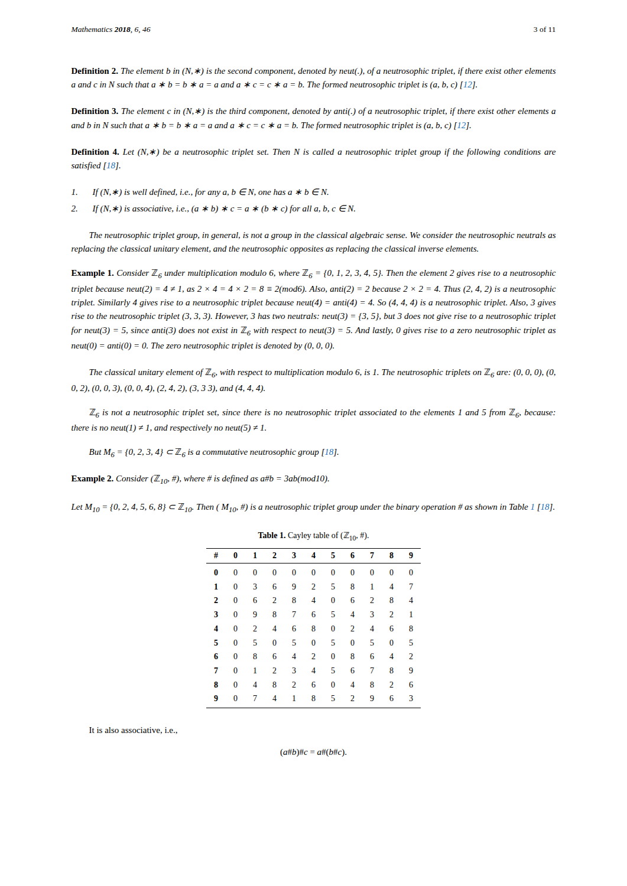Mathematics 2018, 6, 46 3 of 11
Definition 2. The element b in (N,∗) is the second component, denoted by neut(.), of a neutrosophic triplet, if there exist other elements a and c in N such that a ∗ b = b ∗ a = a and a ∗ c = c ∗ a = b. The formed neutrosophic triplet is (a, b, c) [12].
Definition 3. The element c in (N,∗) is the third component, denoted by anti(.) of a neutrosophic triplet, if there exist other elements a and b in N such that a ∗ b = b ∗ a = a and a ∗ c = c ∗ a = b. The formed neutrosophic triplet is (a, b, c) [12].
Definition 4. Let (N,∗) be a neutrosophic triplet set. Then N is called a neutrosophic triplet group if the following conditions are satisfied [18].
If (N,∗) is well defined, i.e., for any a, b ∈ N, one has a ∗ b ∈ N.
If (N,∗) is associative, i.e., (a ∗ b) ∗ c = a ∗ (b ∗ c) for all a, b, c ∈ N.
The neutrosophic triplet group, in general, is not a group in the classical algebraic sense. We consider the neutrosophic neutrals as replacing the classical unitary element, and the neutrosophic opposites as replacing the classical inverse elements.
Example 1. Consider ℤ6 under multiplication modulo 6, where ℤ6 = {0, 1, 2, 3, 4, 5}. Then the element 2 gives rise to a neutrosophic triplet because neut(2) = 4 ≠ 1, as 2 × 4 = 4 × 2 = 8 ≡ 2(mod6). Also, anti(2) = 2 because 2 × 2 = 4. Thus (2, 4, 2) is a neutrosophic triplet. Similarly 4 gives rise to a neutrosophic triplet because neut(4) = anti(4) = 4. So (4, 4, 4) is a neutrosophic triplet. Also, 3 gives rise to the neutrosophic triplet (3, 3, 3). However, 3 has two neutrals: neut(3) = {3, 5}, but 3 does not give rise to a neutrosophic triplet for neut(3) = 5, since anti(3) does not exist in ℤ6 with respect to neut(3) = 5. And lastly, 0 gives rise to a zero neutrosophic triplet as neut(0) = anti(0) = 0. The zero neutrosophic triplet is denoted by (0, 0, 0).
The classical unitary element of ℤ6, with respect to multiplication modulo 6, is 1. The neutrosophic triplets on ℤ6 are: (0, 0, 0), (0, 0, 2), (0, 0, 3), (0, 0, 4), (2, 4, 2), (3, 3 3), and (4, 4, 4).
ℤ6 is not a neutrosophic triplet set, since there is no neutrosophic triplet associated to the elements 1 and 5 from ℤ6, because: there is no neut(1) ≠ 1, and respectively no neut(5) ≠ 1.
But M6 = {0, 2, 3, 4} ⊂ ℤ6 is a commutative neutrosophic group [18].
Example 2. Consider (ℤ10, #), where # is defined as a#b = 3ab(mod10).
Let M10 = {0, 2, 4, 5, 6, 8} ⊂ ℤ10. Then ( M10, #) is a neutrosophic triplet group under the binary operation # as shown in Table 1 [18].
Table 1. Cayley table of ( ℤ 10 , #).
| # | 0 | 1 | 2 | 3 | 4 | 5 | 6 | 7 | 8 | 9 |
| --- | --- | --- | --- | --- | --- | --- | --- | --- | --- | --- |
| 0 | 0 | 0 | 0 | 0 | 0 | 0 | 0 | 0 | 0 | 0 |
| 1 | 0 | 3 | 6 | 9 | 2 | 5 | 8 | 1 | 4 | 7 |
| 2 | 0 | 6 | 2 | 8 | 4 | 0 | 6 | 2 | 8 | 4 |
| 3 | 0 | 9 | 8 | 7 | 6 | 5 | 4 | 3 | 2 | 1 |
| 4 | 0 | 2 | 4 | 6 | 8 | 0 | 2 | 4 | 6 | 8 |
| 5 | 0 | 5 | 0 | 5 | 0 | 5 | 0 | 5 | 0 | 5 |
| 6 | 0 | 8 | 6 | 4 | 2 | 0 | 8 | 6 | 4 | 2 |
| 7 | 0 | 1 | 2 | 3 | 4 | 5 | 6 | 7 | 8 | 9 |
| 8 | 0 | 4 | 8 | 2 | 6 | 0 | 4 | 8 | 2 | 6 |
| 9 | 0 | 7 | 4 | 1 | 8 | 5 | 2 | 9 | 6 | 3 |
It is also associative, i.e.,
(a#b)#c = a#(b#c).